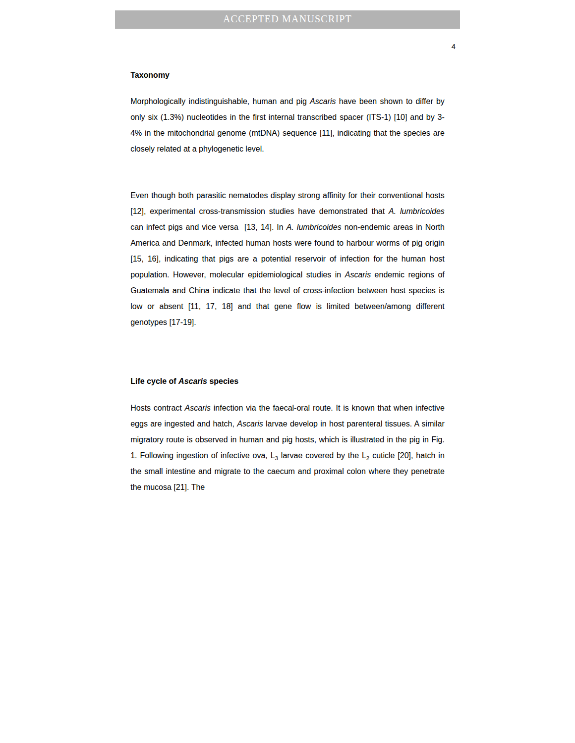ACCEPTED MANUSCRIPT
4
Taxonomy
Morphologically indistinguishable, human and pig Ascaris have been shown to differ by only six (1.3%) nucleotides in the first internal transcribed spacer (ITS-1) [10] and by 3-4% in the mitochondrial genome (mtDNA) sequence [11], indicating that the species are closely related at a phylogenetic level.
Even though both parasitic nematodes display strong affinity for their conventional hosts [12], experimental cross-transmission studies have demonstrated that A. lumbricoides can infect pigs and vice versa [13, 14]. In A. lumbricoides non-endemic areas in North America and Denmark, infected human hosts were found to harbour worms of pig origin [15, 16], indicating that pigs are a potential reservoir of infection for the human host population. However, molecular epidemiological studies in Ascaris endemic regions of Guatemala and China indicate that the level of cross-infection between host species is low or absent [11, 17, 18] and that gene flow is limited between/among different genotypes [17-19].
Life cycle of Ascaris species
Hosts contract Ascaris infection via the faecal-oral route. It is known that when infective eggs are ingested and hatch, Ascaris larvae develop in host parenteral tissues. A similar migratory route is observed in human and pig hosts, which is illustrated in the pig in Fig. 1. Following ingestion of infective ova, L3 larvae covered by the L2 cuticle [20], hatch in the small intestine and migrate to the caecum and proximal colon where they penetrate the mucosa [21]. The